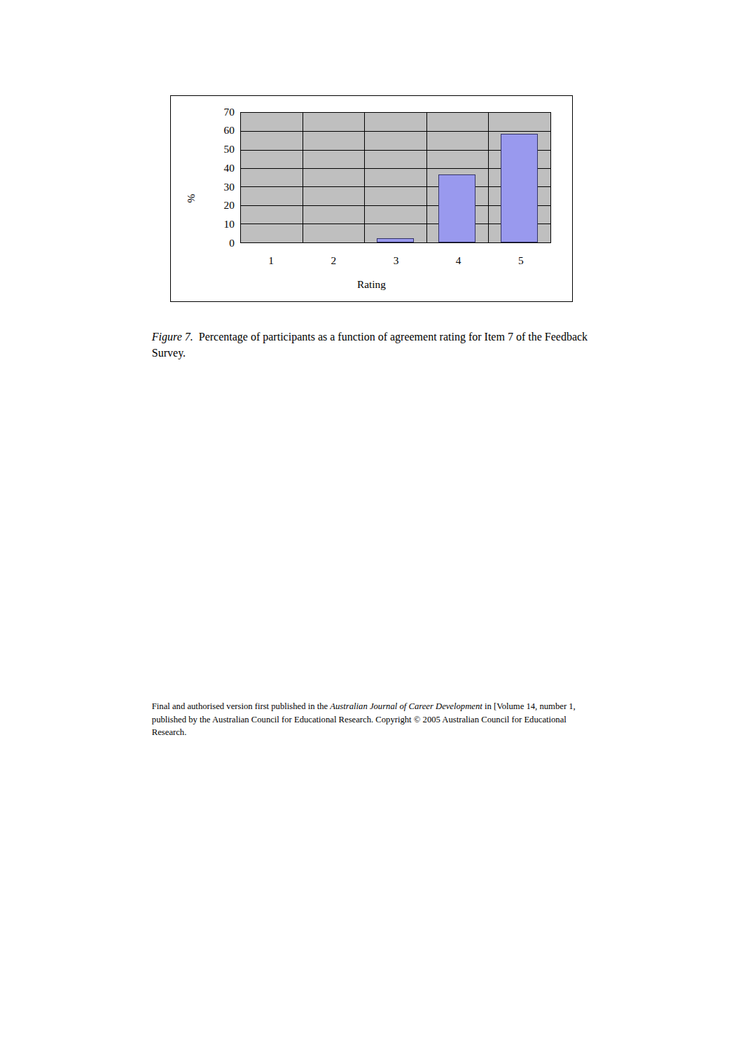%
70
60
50
40
30
20
10
0
1
2
3
4
5
Rating
Figure 7. Percentage of participants as a function of agreement rating for Item 7 of the Feedback Survey.
Final and authorised version first published in the Australian Journal of Career Development in [Volume 14, number 1, published by the Australian Council for Educational Research. Copyright © 2005 Australian Council for Educational Research.